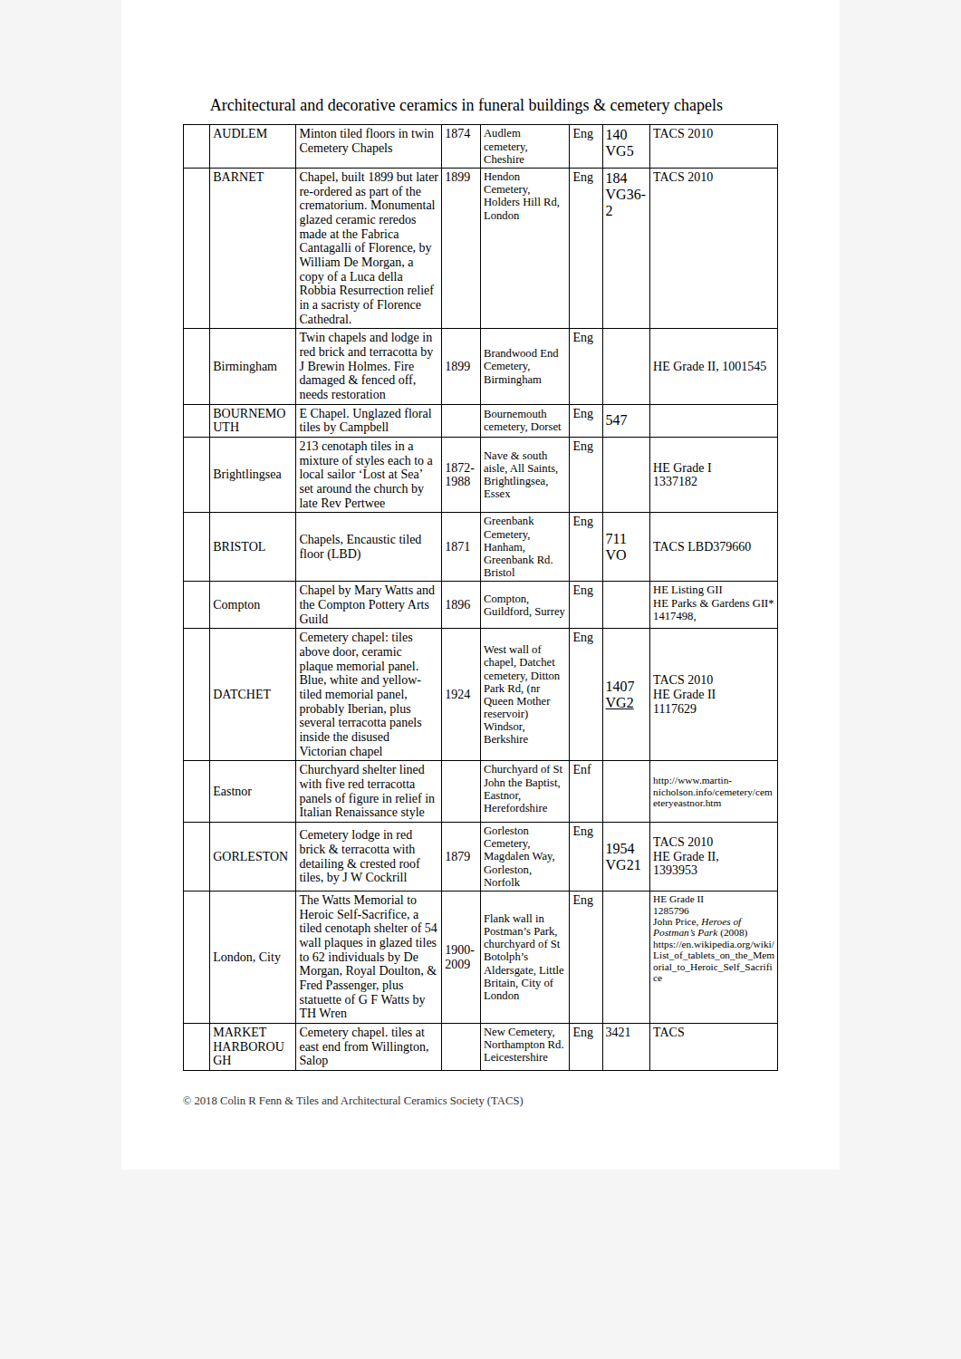Architectural and decorative ceramics in funeral buildings & cemetery chapels
| | AUDLEM | Minton tiled floors in twin Cemetery Chapels | 1874 | Audlem cemetery, Cheshire | Eng | 140 VG5 | TACS 2010 |
| | BARNET | Chapel, built 1899 but later re-ordered as part of the crematorium. Monumental glazed ceramic reredos made at the Fabrica Cantagalli of Florence, by William De Morgan, a copy of a Luca della Robbia Resurrection relief in a sacristy of Florence Cathedral. | 1899 | Hendon Cemetery, Holders Hill Rd, London | Eng | 184 VG36-2 | TACS 2010 |
| | Birmingham | Twin chapels and lodge in red brick and terracotta by J Brewin Holmes. Fire damaged & fenced off, needs restoration | 1899 | Brandwood End Cemetery, Birmingham | Eng | | HE Grade II, 1001545 |
| | BOURNEMOUTH | E Chapel. Unglazed floral tiles by Campbell | | Bournemouth cemetery, Dorset | Eng | 547 | |
| | Brightlingsea | 213 cenotaph tiles in a mixture of styles each to a local sailor ‘Lost at Sea’ set around the church by late Rev Pertwee | 1872-1988 | Nave & south aisle, All Saints, Brightlingsea, Essex | Eng | | HE Grade I 1337182 |
| | BRISTOL | Chapels, Encaustic tiled floor (LBD) | 1871 | Greenbank Cemetery, Hanham, Greenbank Rd. Bristol | Eng | 711 VO | TACS LBD379660 |
| | Compton | Chapel by Mary Watts and the Compton Pottery Arts Guild | 1896 | Compton, Guildford, Surrey | Eng | | HE Listing GII HE Parks & Gardens GII* 1417498, |
| | DATCHET | Cemetery chapel: tiles above door, ceramic plaque memorial panel. Blue, white and yellow-tiled memorial panel, probably Iberian, plus several terracotta panels inside the disused Victorian chapel | 1924 | West wall of chapel, Datchet cemetery, Ditton Park Rd, (nr Queen Mother reservoir) Windsor, Berkshire | Eng | 1407 VG2 | TACS 2010 HE Grade II 1117629 |
| | Eastnor | Churchyard shelter lined with five red terracotta panels of figure in relief in Italian Renaissance style | | Churchyard of St John the Baptist, Eastnor, Herefordshire | Enf | | http://www.martin-nicholson.info/cemetery/cemeteryeastnor.htm |
| | GORLESTON | Cemetery lodge in red brick & terracotta with detailing & crested roof tiles, by J W Cockrill | 1879 | Gorleston Cemetery, Magdalen Way, Gorleston, Norfolk | Eng | 1954 VG21 | TACS 2010 HE Grade II, 1393953 |
| | London, City | The Watts Memorial to Heroic Self-Sacrifice, a tiled cenotaph shelter of 54 wall plaques in glazed tiles to 62 individuals by De Morgan, Royal Doulton, & Fred Passenger, plus statuette of G F Watts by TH Wren | 1900-2009 | Flank wall in Postman’s Park, churchyard of St Botolph’s Aldersgate, Little Britain, City of London | Eng | | HE Grade II 1285796 John Price, Heroes of Postman’s Park (2008) https://en.wikipedia.org/wiki/List_of_tablets_on_the_Memorial_to_Heroic_Self_Sacrifice |
| | MARKET HARBOROUGH | Cemetery chapel. tiles at east end from Willington, Salop | | New Cemetery, Northampton Rd. Leicestershire | Eng | 3421 | TACS |
© 2018 Colin R Fenn & Tiles and Architectural Ceramics Society (TACS)